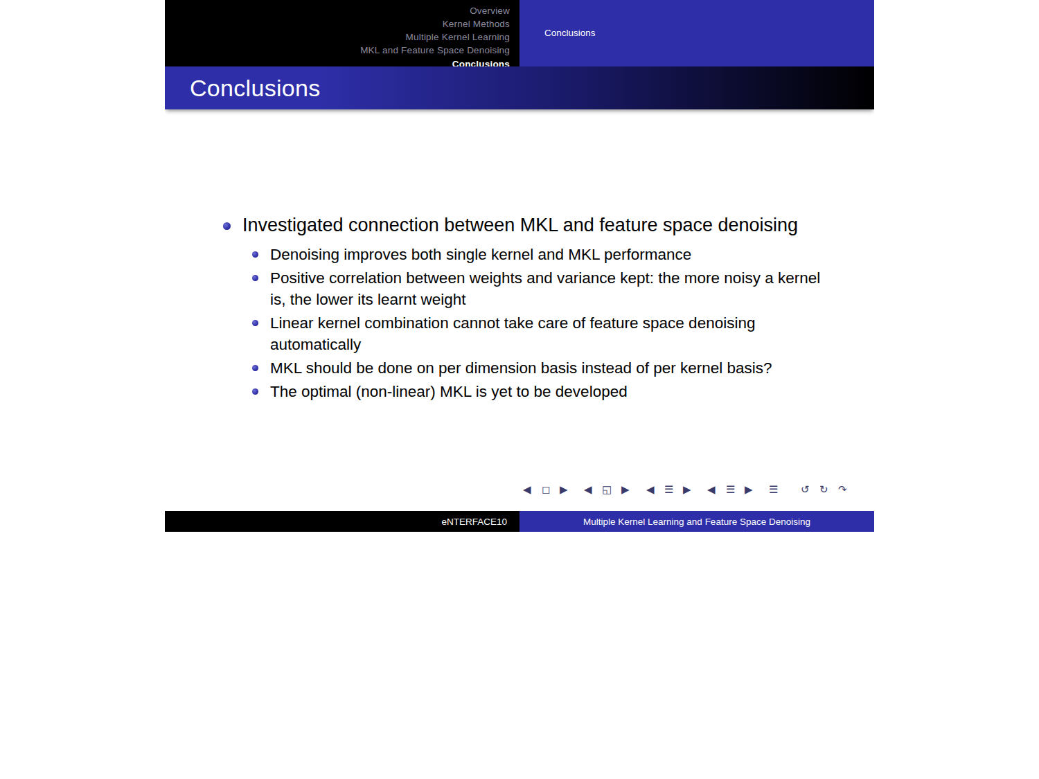Overview
Kernel Methods
Multiple Kernel Learning
MKL and Feature Space Denoising
Conclusions
Conclusions
Conclusions
Investigated connection between MKL and feature space denoising
Denoising improves both single kernel and MKL performance
Positive correlation between weights and variance kept: the more noisy a kernel is, the lower its learnt weight
Linear kernel combination cannot take care of feature space denoising automatically
MKL should be done on per dimension basis instead of per kernel basis?
The optimal (non-linear) MKL is yet to be developed
◀ ◻ ▶ ◀ ◱ ▶ ◀ ☰ ▶ ◀ ☰ ▶ ☰ ↺ ↻ ↷
eNTERFACE10
Multiple Kernel Learning and Feature Space Denoising